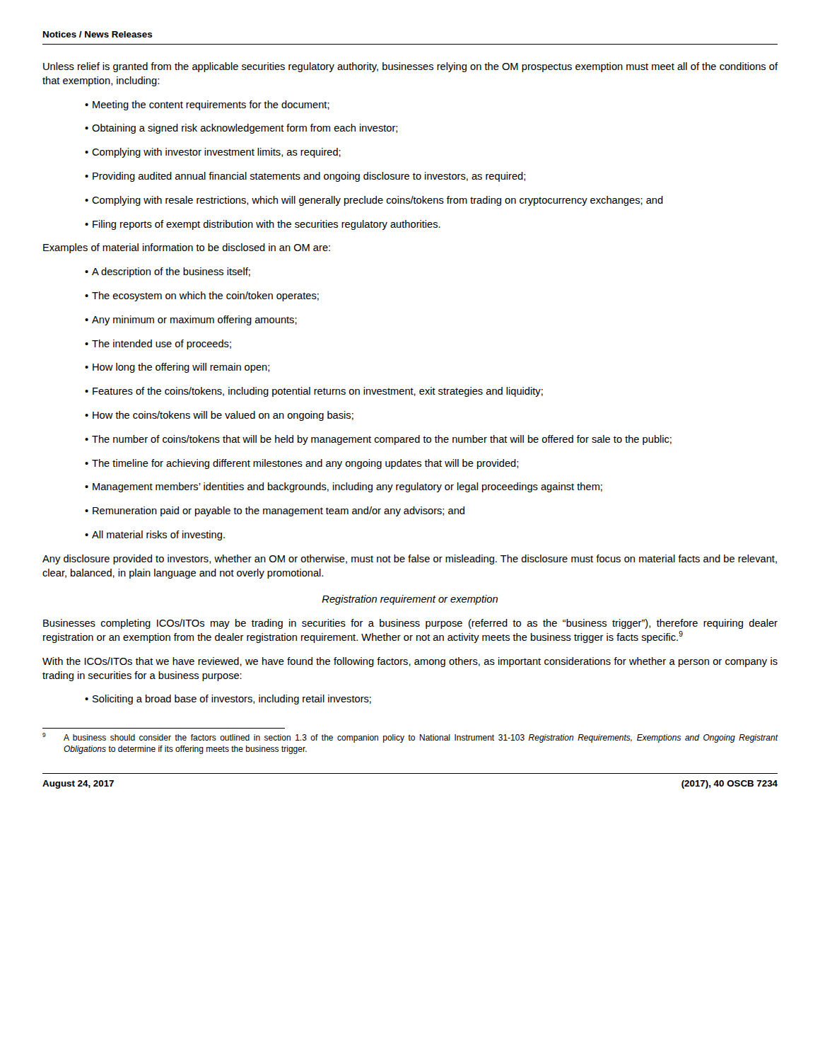Notices / News Releases
Unless relief is granted from the applicable securities regulatory authority, businesses relying on the OM prospectus exemption must meet all of the conditions of that exemption, including:
•Meeting the content requirements for the document;
•Obtaining a signed risk acknowledgement form from each investor;
•Complying with investor investment limits, as required;
•Providing audited annual financial statements and ongoing disclosure to investors, as required;
•Complying with resale restrictions, which will generally preclude coins/tokens from trading on cryptocurrency exchanges; and
•Filing reports of exempt distribution with the securities regulatory authorities.
Examples of material information to be disclosed in an OM are:
•A description of the business itself;
•The ecosystem on which the coin/token operates;
•Any minimum or maximum offering amounts;
•The intended use of proceeds;
•How long the offering will remain open;
•Features of the coins/tokens, including potential returns on investment, exit strategies and liquidity;
•How the coins/tokens will be valued on an ongoing basis;
•The number of coins/tokens that will be held by management compared to the number that will be offered for sale to the public;
•The timeline for achieving different milestones and any ongoing updates that will be provided;
•Management members’ identities and backgrounds, including any regulatory or legal proceedings against them;
•Remuneration paid or payable to the management team and/or any advisors; and
•All material risks of investing.
Any disclosure provided to investors, whether an OM or otherwise, must not be false or misleading. The disclosure must focus on material facts and be relevant, clear, balanced, in plain language and not overly promotional.
Registration requirement or exemption
Businesses completing ICOs/ITOs may be trading in securities for a business purpose (referred to as the “business trigger”), therefore requiring dealer registration or an exemption from the dealer registration requirement. Whether or not an activity meets the business trigger is facts specific.9
With the ICOs/ITOs that we have reviewed, we have found the following factors, among others, as important considerations for whether a person or company is trading in securities for a business purpose:
•Soliciting a broad base of investors, including retail investors;
9 A business should consider the factors outlined in section 1.3 of the companion policy to National Instrument 31-103 Registration Requirements, Exemptions and Ongoing Registrant Obligations to determine if its offering meets the business trigger.
August 24, 2017 (2017), 40 OSCB 7234